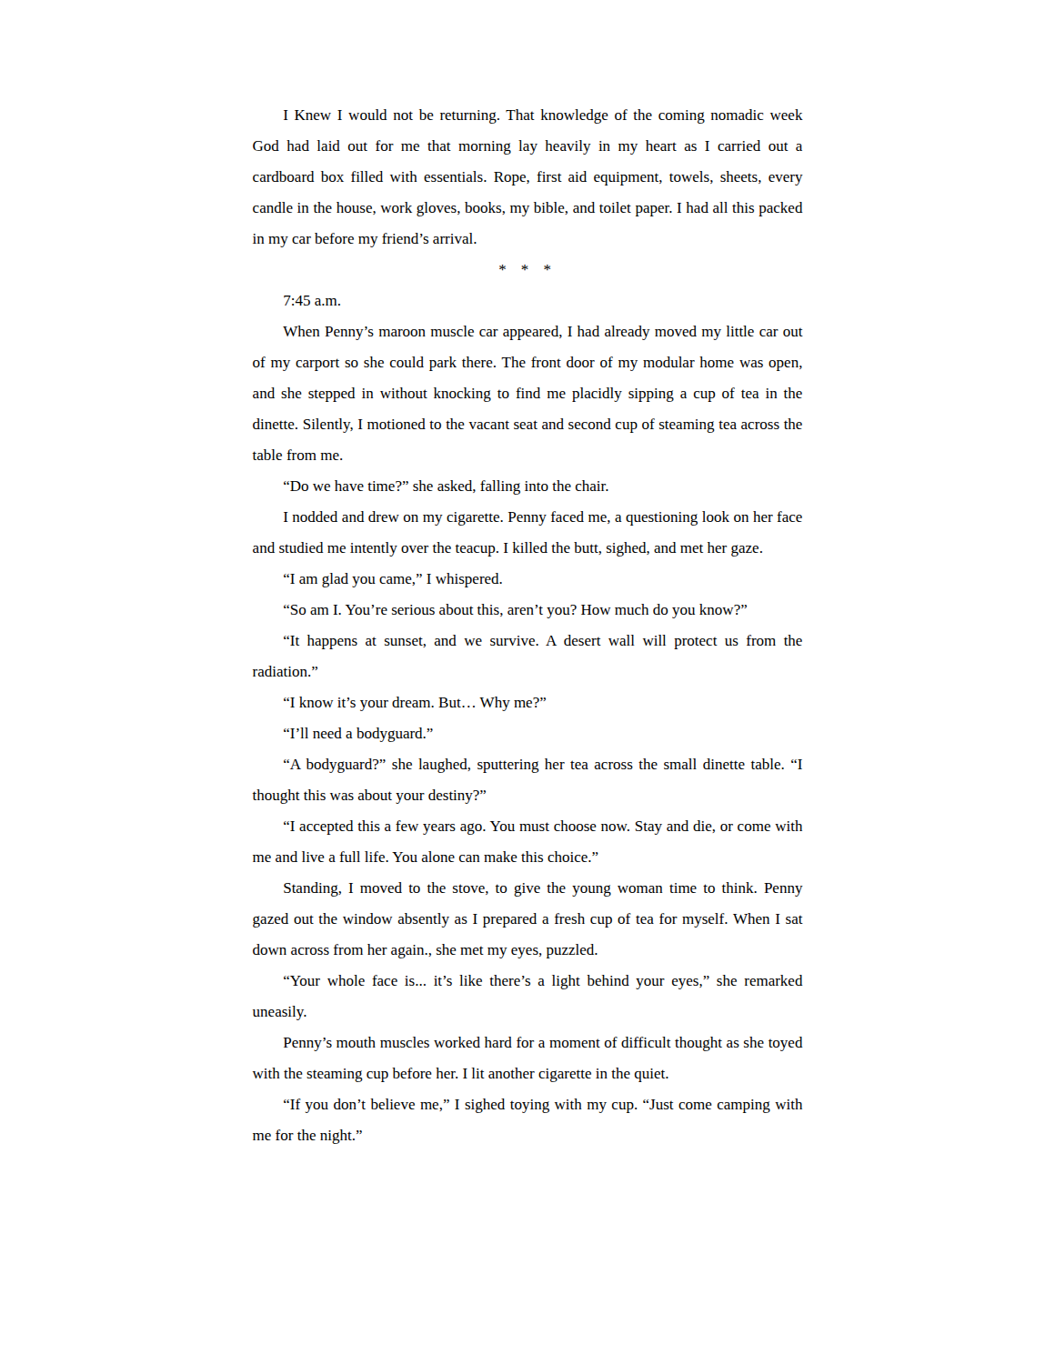I Knew I would not be returning. That knowledge of the coming nomadic week God had laid out for me that morning lay heavily in my heart as I carried out a cardboard box filled with essentials. Rope, first aid equipment, towels, sheets, every candle in the house, work gloves, books, my bible, and toilet paper. I had all this packed in my car before my friend’s arrival.
* * *
7:45 a.m.
When Penny’s maroon muscle car appeared, I had already moved my little car out of my carport so she could park there. The front door of my modular home was open, and she stepped in without knocking to find me placidly sipping a cup of tea in the dinette. Silently, I motioned to the vacant seat and second cup of steaming tea across the table from me.
“Do we have time?” she asked, falling into the chair.
I nodded and drew on my cigarette. Penny faced me, a questioning look on her face and studied me intently over the teacup. I killed the butt, sighed, and met her gaze.
“I am glad you came,” I whispered.
“So am I. You’re serious about this, aren’t you? How much do you know?”
“It happens at sunset, and we survive. A desert wall will protect us from the radiation.”
“I know it’s your dream. But… Why me?”
“I’ll need a bodyguard.”
“A bodyguard?” she laughed, sputtering her tea across the small dinette table. “I thought this was about your destiny?”
“I accepted this a few years ago. You must choose now. Stay and die, or come with me and live a full life. You alone can make this choice.”
Standing, I moved to the stove, to give the young woman time to think. Penny gazed out the window absently as I prepared a fresh cup of tea for myself. When I sat down across from her again., she met my eyes, puzzled.
“Your whole face is... it’s like there’s a light behind your eyes,” she remarked uneasily.
Penny’s mouth muscles worked hard for a moment of difficult thought as she toyed with the steaming cup before her. I lit another cigarette in the quiet.
“If you don’t believe me,” I sighed toying with my cup. “Just come camping with me for the night.”